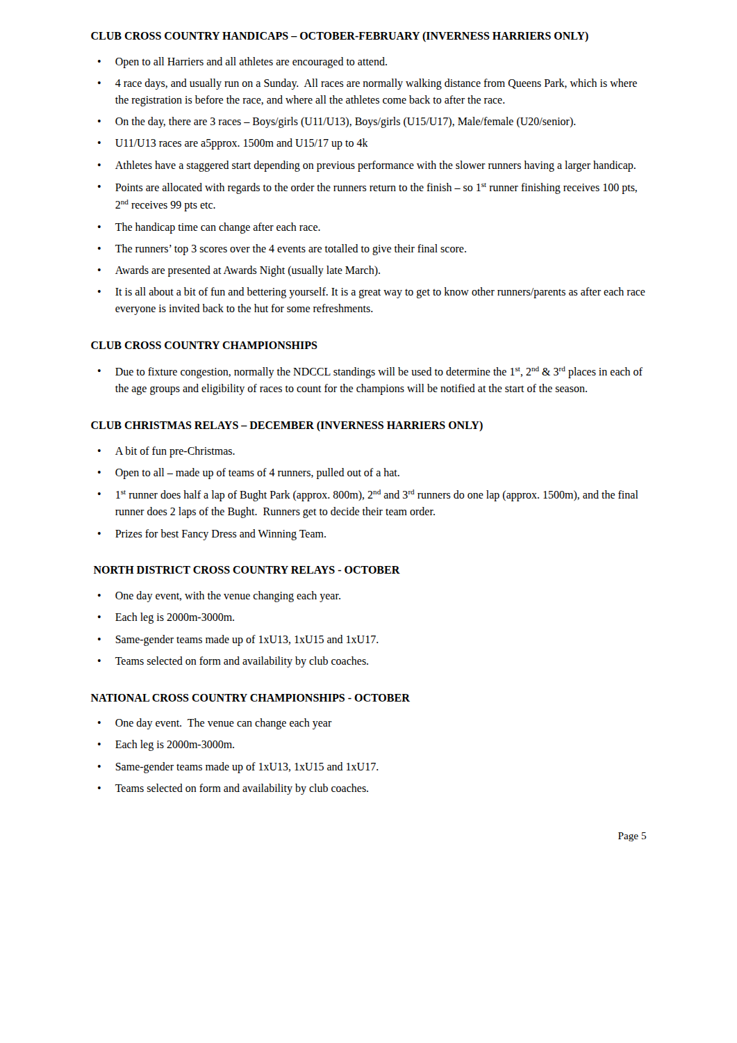Club Cross Country Handicaps – October-February (Inverness Harriers Only)
Open to all Harriers and all athletes are encouraged to attend.
4 race days, and usually run on a Sunday. All races are normally walking distance from Queens Park, which is where the registration is before the race, and where all the athletes come back to after the race.
On the day, there are 3 races – Boys/girls (U11/U13), Boys/girls (U15/U17), Male/female (U20/senior).
U11/U13 races are a5pprox. 1500m and U15/17 up to 4k
Athletes have a staggered start depending on previous performance with the slower runners having a larger handicap.
Points are allocated with regards to the order the runners return to the finish – so 1st runner finishing receives 100 pts, 2nd receives 99 pts etc.
The handicap time can change after each race.
The runners’ top 3 scores over the 4 events are totalled to give their final score.
Awards are presented at Awards Night (usually late March).
It is all about a bit of fun and bettering yourself. It is a great way to get to know other runners/parents as after each race everyone is invited back to the hut for some refreshments.
Club Cross Country Championships
Due to fixture congestion, normally the NDCCL standings will be used to determine the 1st, 2nd & 3rd places in each of the age groups and eligibility of races to count for the champions will be notified at the start of the season.
Club Christmas Relays – December (Inverness Harriers Only)
A bit of fun pre-Christmas.
Open to all – made up of teams of 4 runners, pulled out of a hat.
1st runner does half a lap of Bught Park (approx. 800m), 2nd and 3rd runners do one lap (approx. 1500m), and the final runner does 2 laps of the Bught. Runners get to decide their team order.
Prizes for best Fancy Dress and Winning Team.
North District Cross Country Relays - October
One day event, with the venue changing each year.
Each leg is 2000m-3000m.
Same-gender teams made up of 1xU13, 1xU15 and 1xU17.
Teams selected on form and availability by club coaches.
National Cross Country Championships - October
One day event. The venue can change each year
Each leg is 2000m-3000m.
Same-gender teams made up of 1xU13, 1xU15 and 1xU17.
Teams selected on form and availability by club coaches.
Page 5